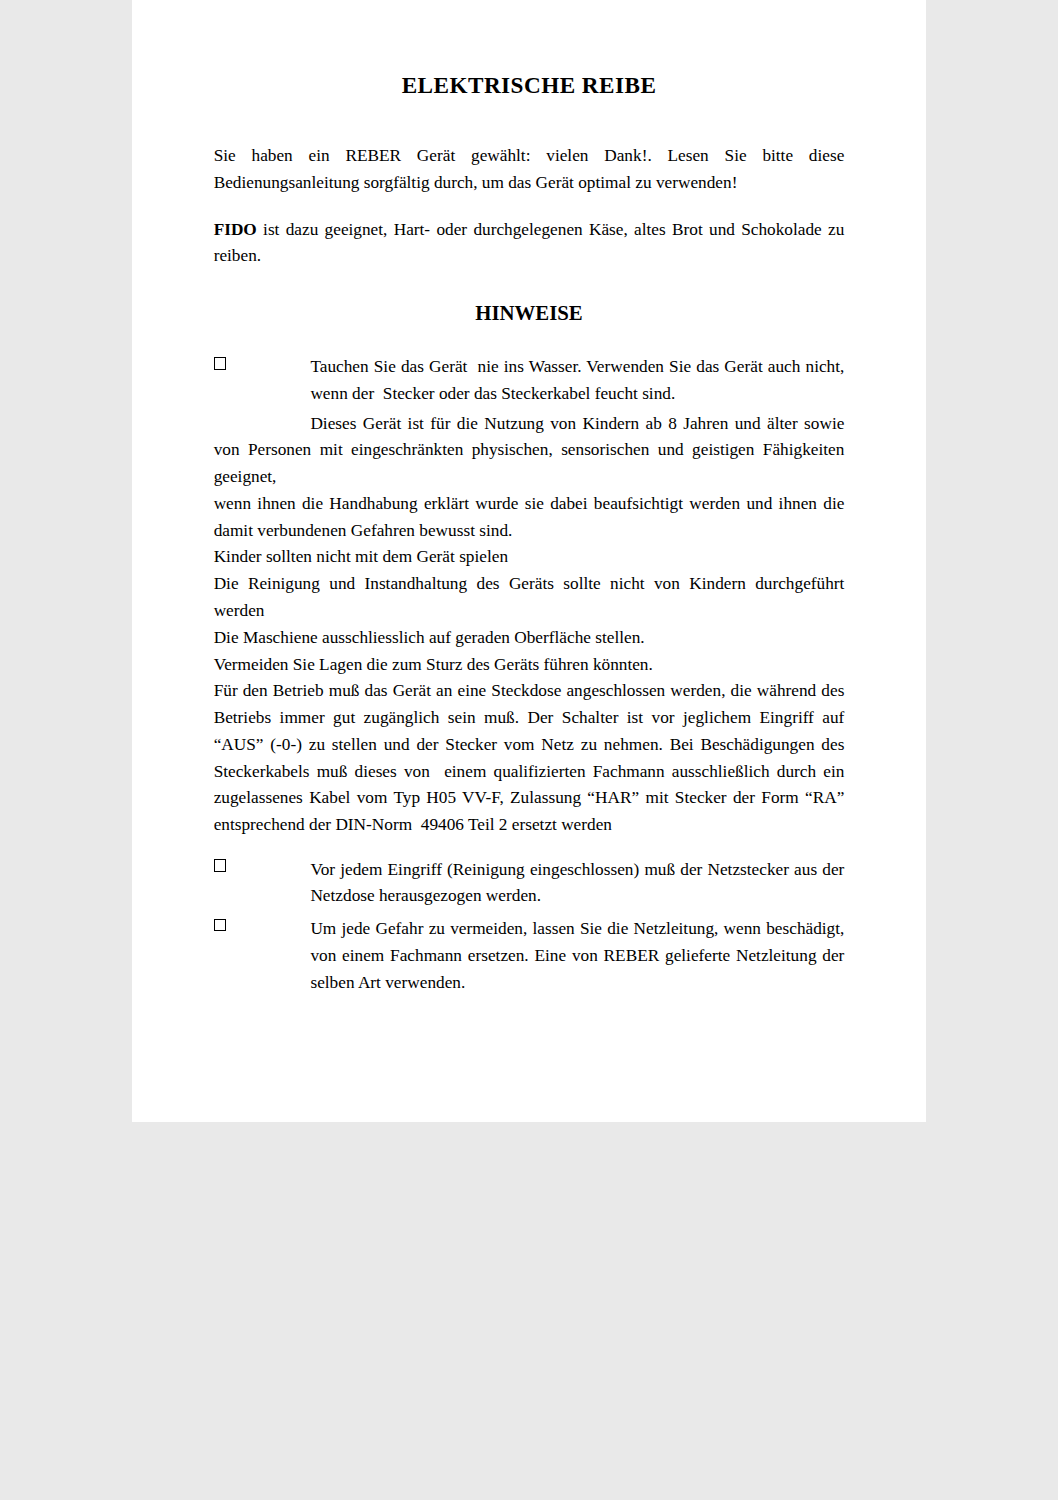ELEKTRISCHE REIBE
Sie haben ein REBER Gerät gewählt: vielen Dank!. Lesen Sie bitte diese Bedienungsanleitung sorgfältig durch, um das Gerät optimal zu verwenden!
FIDO ist dazu geeignet, Hart- oder durchgelegenen Käse, altes Brot und Schokolade zu reiben.
HINWEISE
Tauchen Sie das Gerät nie ins Wasser. Verwenden Sie das Gerät auch nicht, wenn der Stecker oder das Steckerkabel feucht sind.
Dieses Gerät ist für die Nutzung von Kindern ab 8 Jahren und älter sowie von Personen mit eingeschränkten physischen, sensorischen und geistigen Fähigkeiten geeignet,
wenn ihnen die Handhabung erklärt wurde sie dabei beaufsichtigt werden und ihnen die damit verbundenen Gefahren bewusst sind.
Kinder sollten nicht mit dem Gerät spielen
Die Reinigung und Instandhaltung des Geräts sollte nicht von Kindern durchgeführt werden
Die Maschiene ausschliesslich auf geraden Oberfläche stellen.
Vermeiden Sie Lagen die zum Sturz des Geräts führen könnten.
Für den Betrieb muß das Gerät an eine Steckdose angeschlossen werden, die während des Betriebs immer gut zugänglich sein muß. Der Schalter ist vor jeglichem Eingriff auf “AUS” (-0-) zu stellen und der Stecker vom Netz zu nehmen. Bei Beschädigungen des Steckerkabels muß dieses von einem qualifizierten Fachmann ausschließlich durch ein zugelassenes Kabel vom Typ H05 VV-F, Zulassung “HAR” mit Stecker der Form “RA” entsprechend der DIN-Norm 49406 Teil 2 ersetzt werden
Vor jedem Eingriff (Reinigung eingeschlossen) muß der Netzstecker aus der Netzdose herausgezogen werden.
Um jede Gefahr zu vermeiden, lassen Sie die Netzleitung, wenn beschädigt, von einem Fachmann ersetzen. Eine von REBER gelieferte Netzleitung der selben Art verwenden.